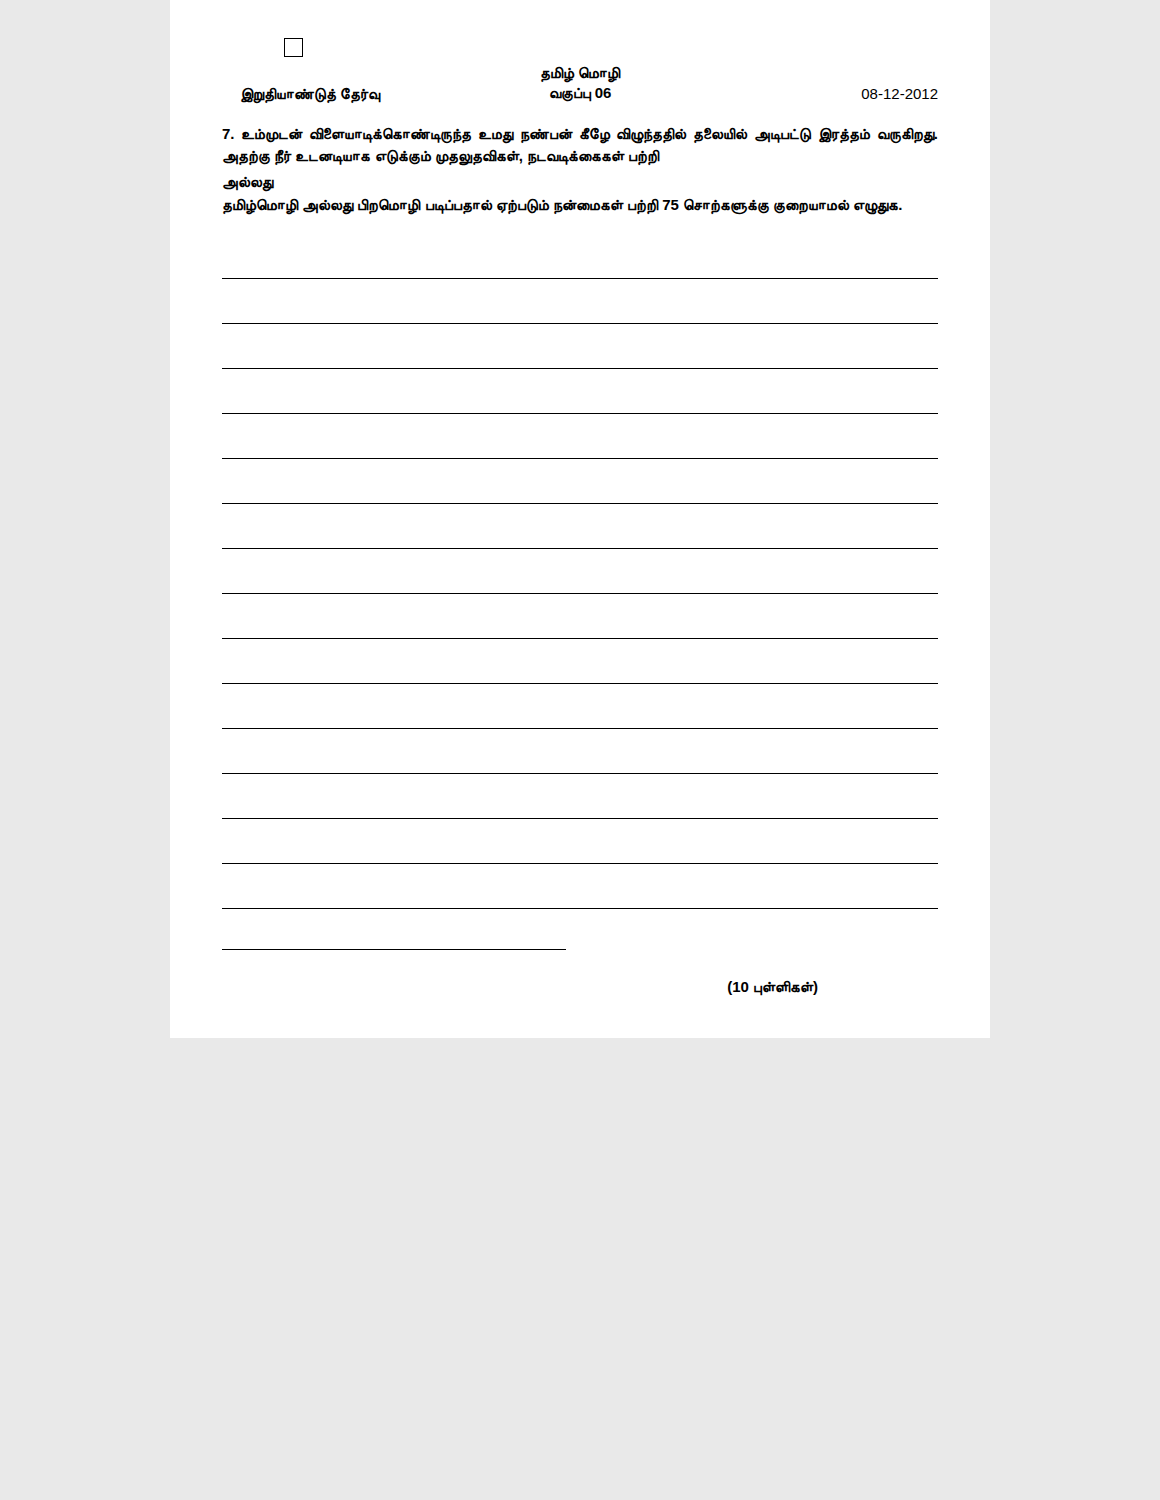தமிழ் மொழி
வகுப்பு 06
இறுதியாண்டுத் தேர்வு
08-12-2012
7. உம்முடன் விளையாடிக்கொண்டிருந்த உமது நண்பன் கீழே விழுந்ததில் தலையில் அடிபட்டு இரத்தம் வருகிறது. அதற்கு நீர் உடனடியாக எடுக்கும் முதலுதவிகள், நடவடிக்கைகள் பற்றி
அல்லது
தமிழ்மொழி அல்லது பிறமொழி படிப்பதால் ஏற்படும் நன்மைகள் பற்றி 75 சொற்களுக்கு குறையாமல் எழுதுக.
(10 புள்ளிகள்)